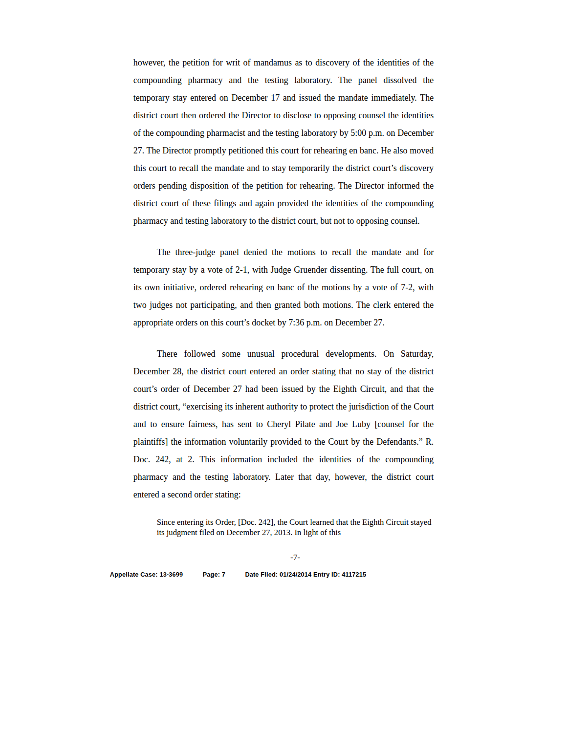however, the petition for writ of mandamus as to discovery of the identities of the compounding pharmacy and the testing laboratory. The panel dissolved the temporary stay entered on December 17 and issued the mandate immediately. The district court then ordered the Director to disclose to opposing counsel the identities of the compounding pharmacist and the testing laboratory by 5:00 p.m. on December 27. The Director promptly petitioned this court for rehearing en banc. He also moved this court to recall the mandate and to stay temporarily the district court’s discovery orders pending disposition of the petition for rehearing. The Director informed the district court of these filings and again provided the identities of the compounding pharmacy and testing laboratory to the district court, but not to opposing counsel.
The three-judge panel denied the motions to recall the mandate and for temporary stay by a vote of 2-1, with Judge Gruender dissenting. The full court, on its own initiative, ordered rehearing en banc of the motions by a vote of 7-2, with two judges not participating, and then granted both motions. The clerk entered the appropriate orders on this court’s docket by 7:36 p.m. on December 27.
There followed some unusual procedural developments. On Saturday, December 28, the district court entered an order stating that no stay of the district court’s order of December 27 had been issued by the Eighth Circuit, and that the district court, “exercising its inherent authority to protect the jurisdiction of the Court and to ensure fairness, has sent to Cheryl Pilate and Joe Luby [counsel for the plaintiffs] the information voluntarily provided to the Court by the Defendants.” R. Doc. 242, at 2. This information included the identities of the compounding pharmacy and the testing laboratory. Later that day, however, the district court entered a second order stating:
Since entering its Order, [Doc. 242], the Court learned that the Eighth Circuit stayed its judgment filed on December 27, 2013. In light of this
-7-
Appellate Case: 13-3699 Page: 7 Date Filed: 01/24/2014 Entry ID: 4117215